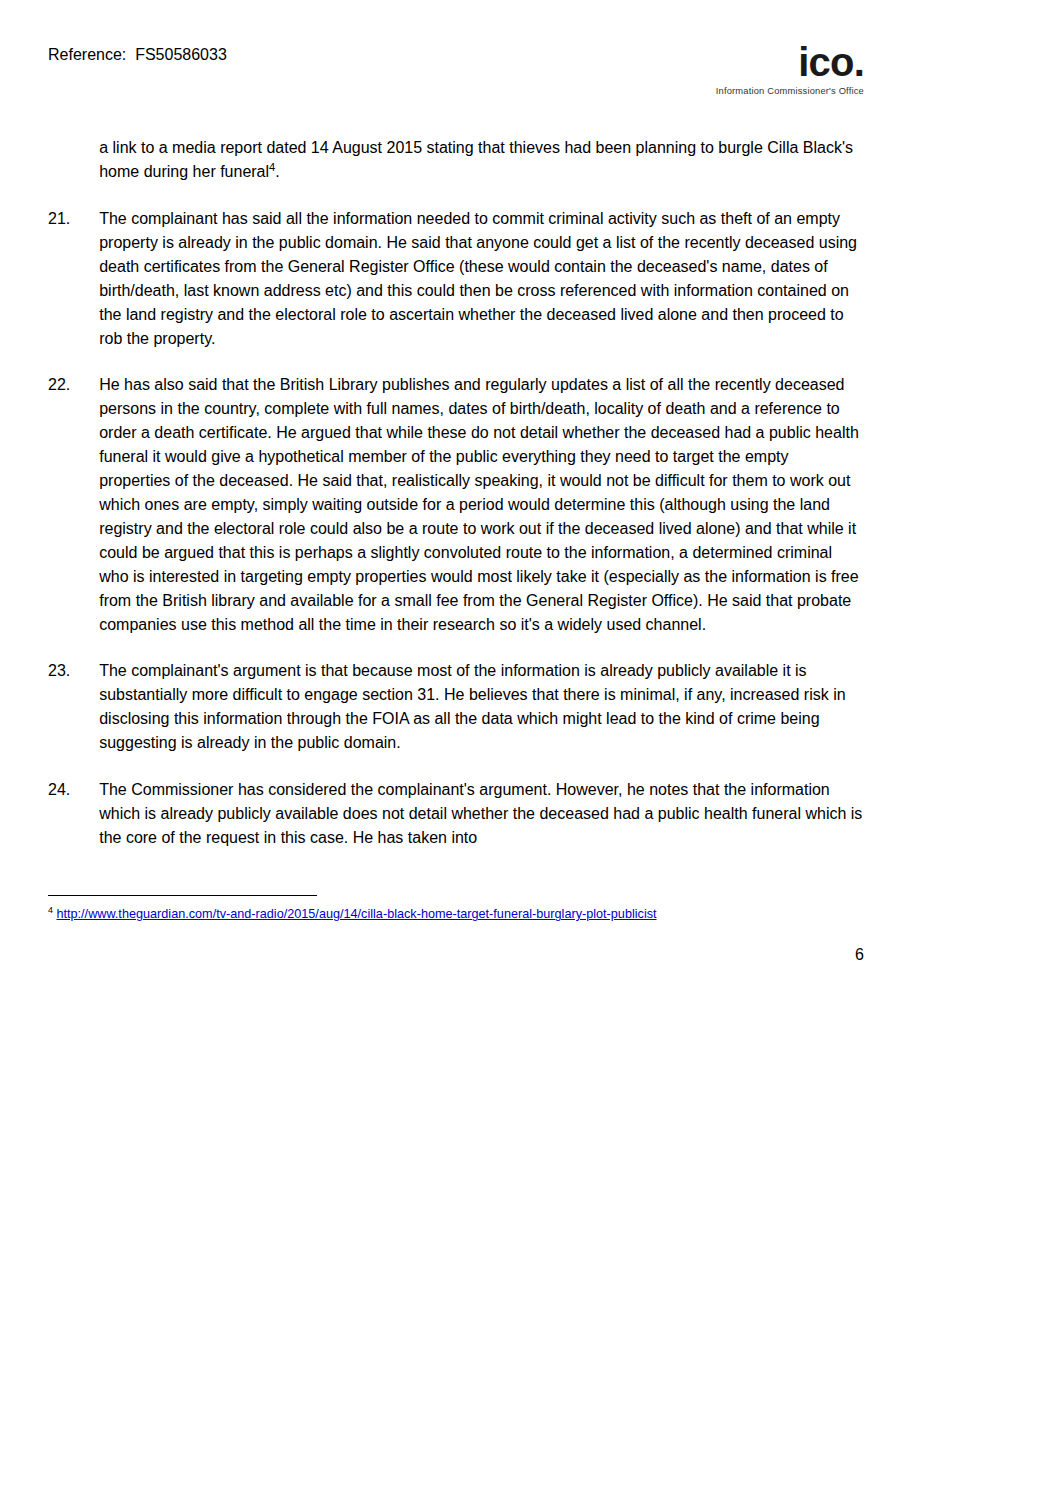Reference: FS50586033
ico.
Information Commissioner's Office
a link to a media report dated 14 August 2015 stating that thieves had been planning to burgle Cilla Black's home during her funeral4.
The complainant has said all the information needed to commit criminal activity such as theft of an empty property is already in the public domain. He said that anyone could get a list of the recently deceased using death certificates from the General Register Office (these would contain the deceased's name, dates of birth/death, last known address etc) and this could then be cross referenced with information contained on the land registry and the electoral role to ascertain whether the deceased lived alone and then proceed to rob the property.
He has also said that the British Library publishes and regularly updates a list of all the recently deceased persons in the country, complete with full names, dates of birth/death, locality of death and a reference to order a death certificate. He argued that while these do not detail whether the deceased had a public health funeral it would give a hypothetical member of the public everything they need to target the empty properties of the deceased. He said that, realistically speaking, it would not be difficult for them to work out which ones are empty, simply waiting outside for a period would determine this (although using the land registry and the electoral role could also be a route to work out if the deceased lived alone) and that while it could be argued that this is perhaps a slightly convoluted route to the information, a determined criminal who is interested in targeting empty properties would most likely take it (especially as the information is free from the British library and available for a small fee from the General Register Office). He said that probate companies use this method all the time in their research so it's a widely used channel.
The complainant's argument is that because most of the information is already publicly available it is substantially more difficult to engage section 31. He believes that there is minimal, if any, increased risk in disclosing this information through the FOIA as all the data which might lead to the kind of crime being suggesting is already in the public domain.
The Commissioner has considered the complainant's argument. However, he notes that the information which is already publicly available does not detail whether the deceased had a public health funeral which is the core of the request in this case. He has taken into
4 http://www.theguardian.com/tv-and-radio/2015/aug/14/cilla-black-home-target-funeral-burglary-plot-publicist
6